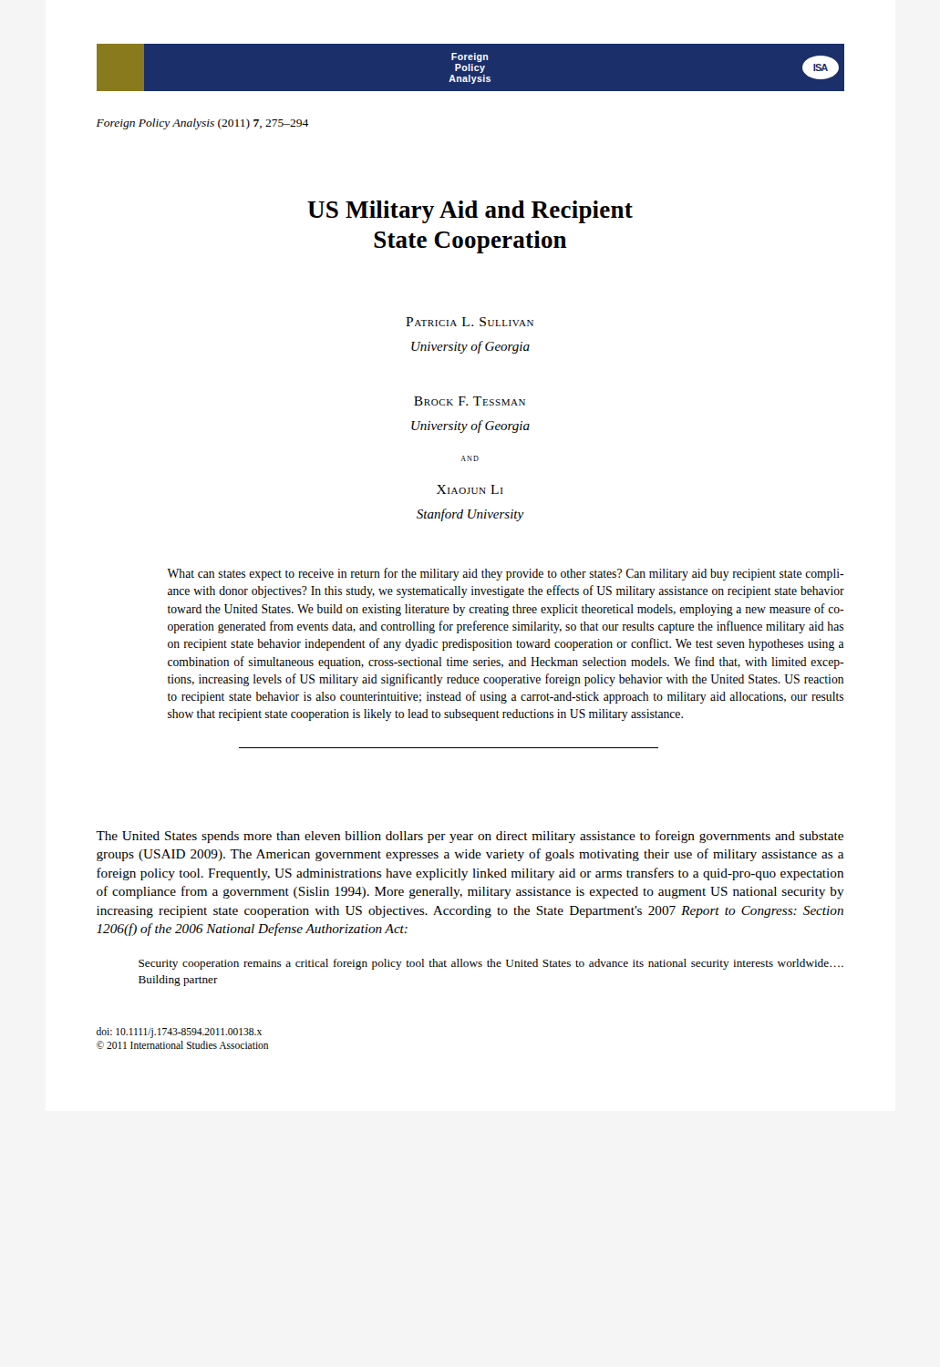Foreign
Policy
Analysis
ISA
Foreign Policy Analysis (2011) 7, 275–294
US Military Aid and Recipient
State Cooperation
Patricia L. Sullivan
University of Georgia
Brock F. Tessman
University of Georgia
and
Xiaojun Li
Stanford University
What can states expect to receive in return for the military aid they provide to other states? Can military aid buy recipient state compliance with donor objectives? In this study, we systematically investigate the effects of US military assistance on recipient state behavior toward the United States. We build on existing literature by creating three explicit theoretical models, employing a new measure of cooperation generated from events data, and controlling for preference similarity, so that our results capture the influence military aid has on recipient state behavior independent of any dyadic predisposition toward cooperation or conflict. We test seven hypotheses using a combination of simultaneous equation, cross-sectional time series, and Heckman selection models. We find that, with limited exceptions, increasing levels of US military aid significantly reduce cooperative foreign policy behavior with the United States. US reaction to recipient state behavior is also counterintuitive; instead of using a carrot-and-stick approach to military aid allocations, our results show that recipient state cooperation is likely to lead to subsequent reductions in US military assistance.
The United States spends more than eleven billion dollars per year on direct military assistance to foreign governments and substate groups (USAID 2009). The American government expresses a wide variety of goals motivating their use of military assistance as a foreign policy tool. Frequently, US administrations have explicitly linked military aid or arms transfers to a quid-pro-quo expectation of compliance from a government (Sislin 1994). More generally, military assistance is expected to augment US national security by increasing recipient state cooperation with US objectives. According to the State Department's 2007 Report to Congress: Section 1206(f) of the 2006 National Defense Authorization Act:
Security cooperation remains a critical foreign policy tool that allows the United States to advance its national security interests worldwide…. Building partner
doi: 10.1111/j.1743-8594.2011.00138.x
© 2011 International Studies Association